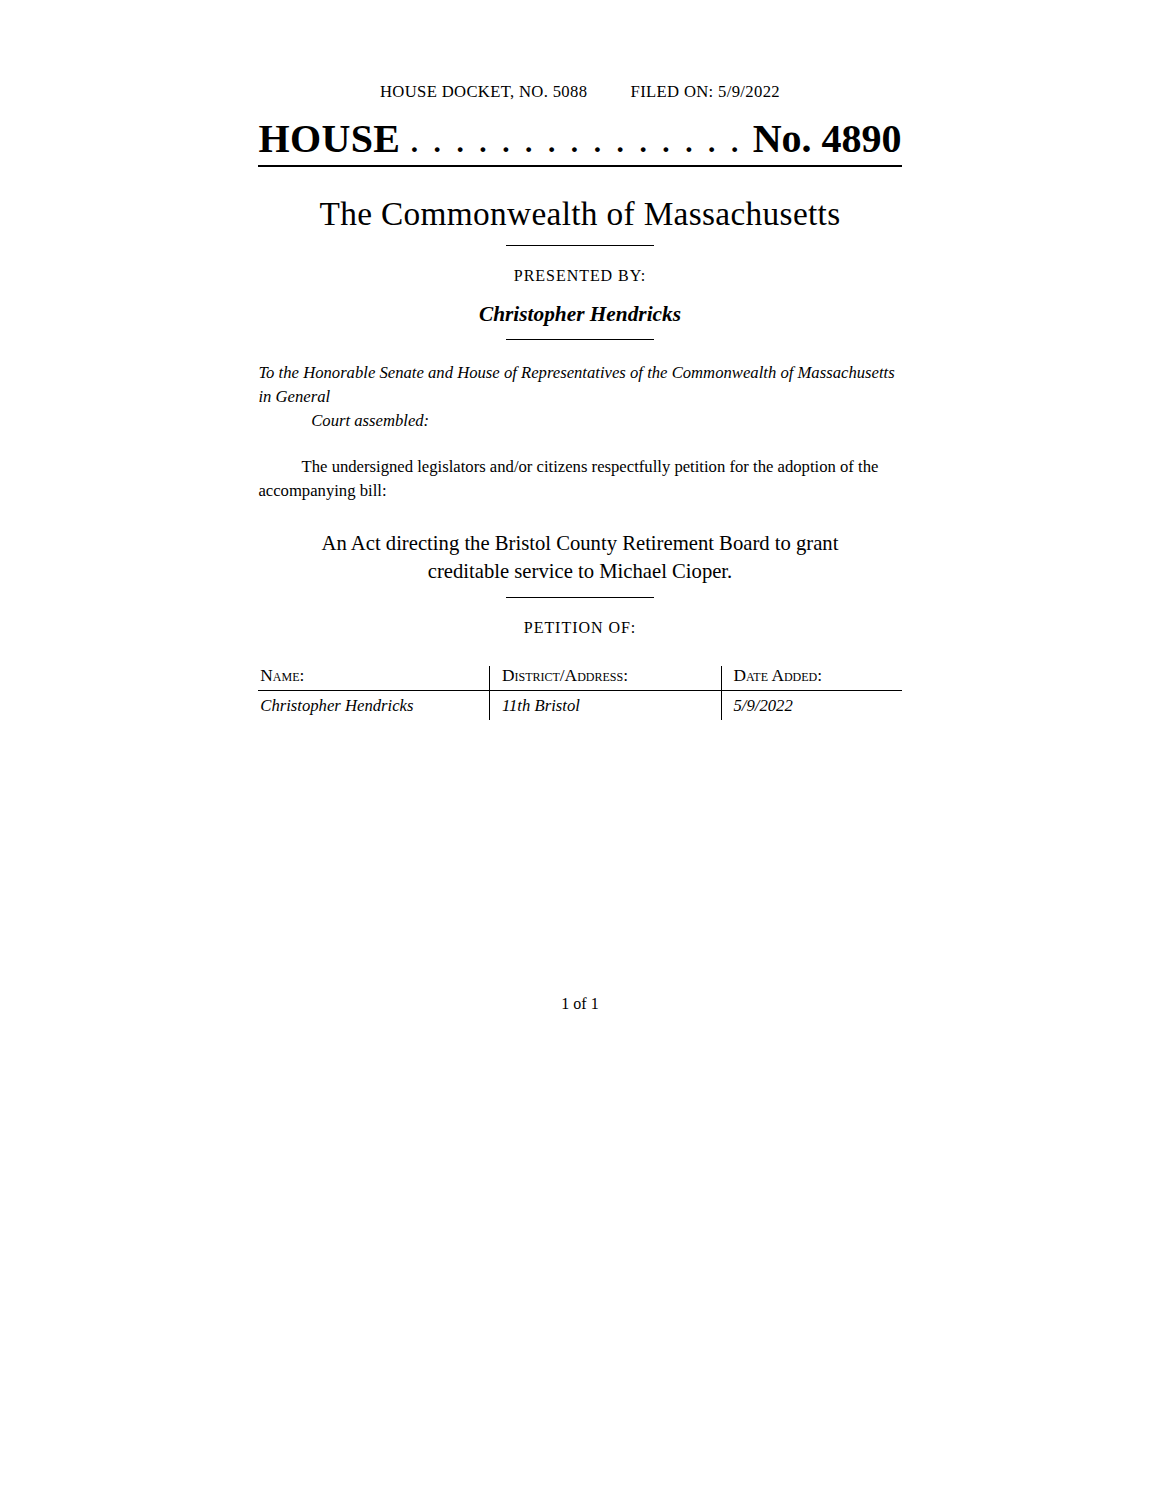HOUSE DOCKET, NO. 5088 FILED ON: 5/9/2022
HOUSE . . . . . . . . . . . . . . . No. 4890
The Commonwealth of Massachusetts
PRESENTED BY:
Christopher Hendricks
To the Honorable Senate and House of Representatives of the Commonwealth of Massachusetts in General Court assembled:
The undersigned legislators and/or citizens respectfully petition for the adoption of the accompanying bill:
An Act directing the Bristol County Retirement Board to grant creditable service to Michael Cioper.
PETITION OF:
| Name: | District/Address: | Date Added: |
| --- | --- | --- |
| Christopher Hendricks | 11th Bristol | 5/9/2022 |
1 of 1